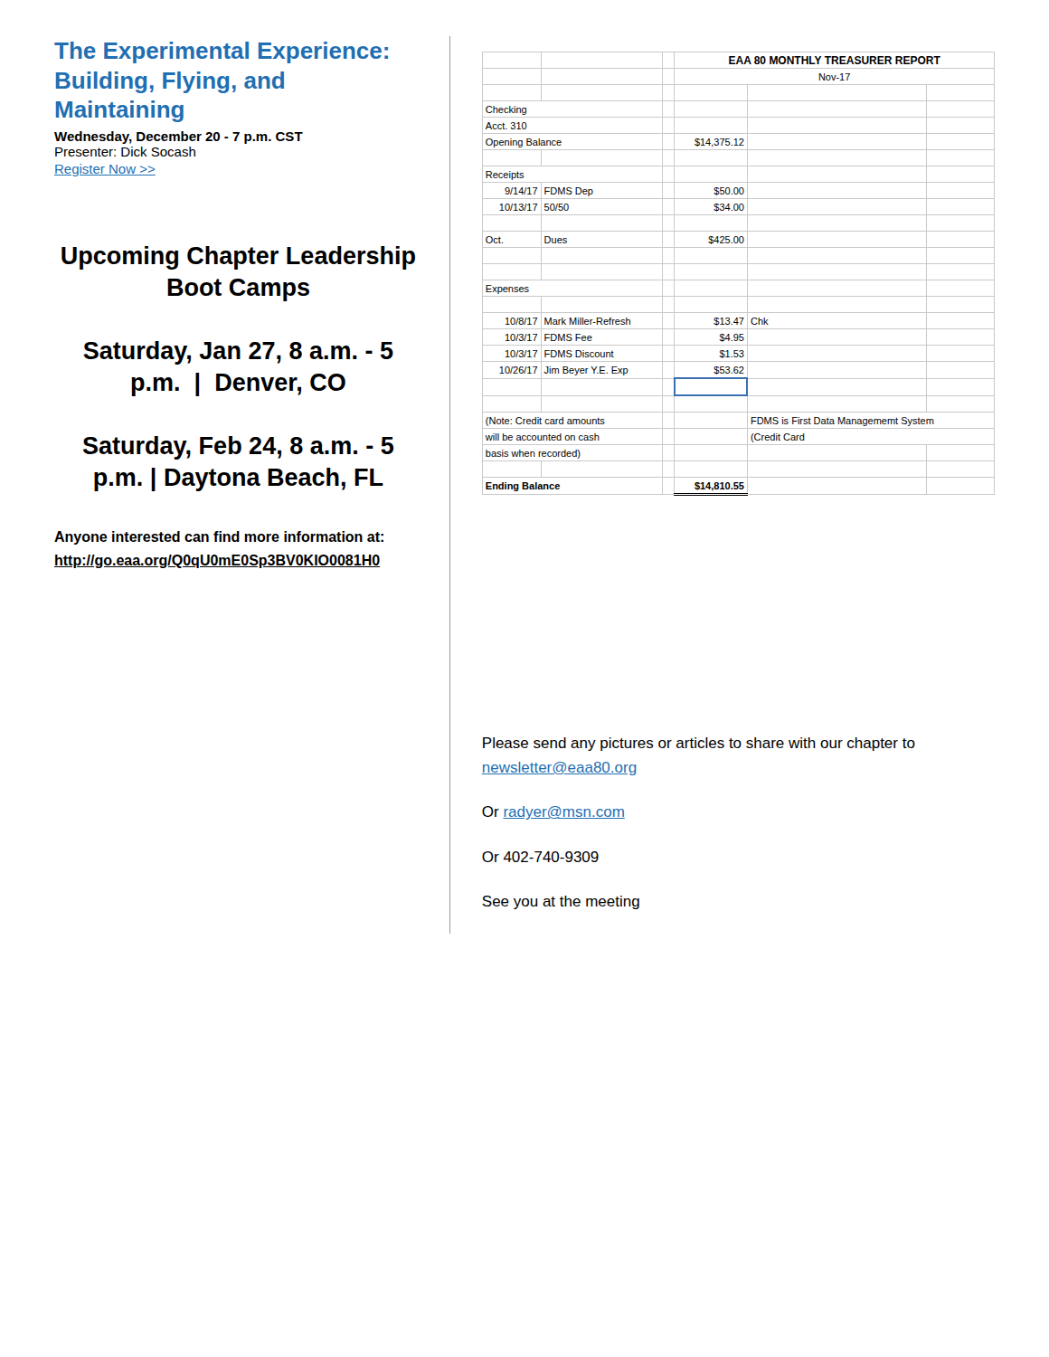The Experimental Experience: Building, Flying, and Maintaining
Wednesday, December 20 - 7 p.m. CST
Presenter: Dick Socash
Register Now >>
Upcoming Chapter Leadership Boot Camps
Saturday, Jan 27, 8 a.m. - 5 p.m. | Denver, CO
Saturday, Feb 24, 8 a.m. - 5 p.m. | Daytona Beach, FL
Anyone interested can find more information at:
http://go.eaa.org/Q0qU0mE0Sp3BV0KIO0081H0
| | | | EAA 80 MONTHLY TREASURER REPORT |
| | | | Nov-17 |
| Checking | | | | |
| Acct. 310 | | | | |
| Opening Balance | | $14,375.12 | | |
| Receipts | | | | |
| 9/14/17 | FDMS Dep | | $50.00 | | |
| 10/13/17 | 50/50 | | $34.00 | | |
| Oct. | Dues | | $425.00 | | |
| Expenses | | | | |
| 10/8/17 | Mark Miller-Refresh | | $13.47 | Chk | |
| 10/3/17 | FDMS Fee | | $4.95 | | |
| 10/3/17 | FDMS Discount | | $1.53 | | |
| 10/26/17 | Jim Beyer Y.E. Exp | | $53.62 | | |
| (Note: Credit card amounts | | | FDMS is First Data Managememt System |
| will be accounted on cash | | | (Credit Card |
| basis when recorded) | | | | |
| Ending Balance | | $14,810.55 | | |
Please send any pictures or articles to share with our chapter to newsletter@eaa80.org
Or radyer@msn.com
Or 402-740-9309
See you at the meeting